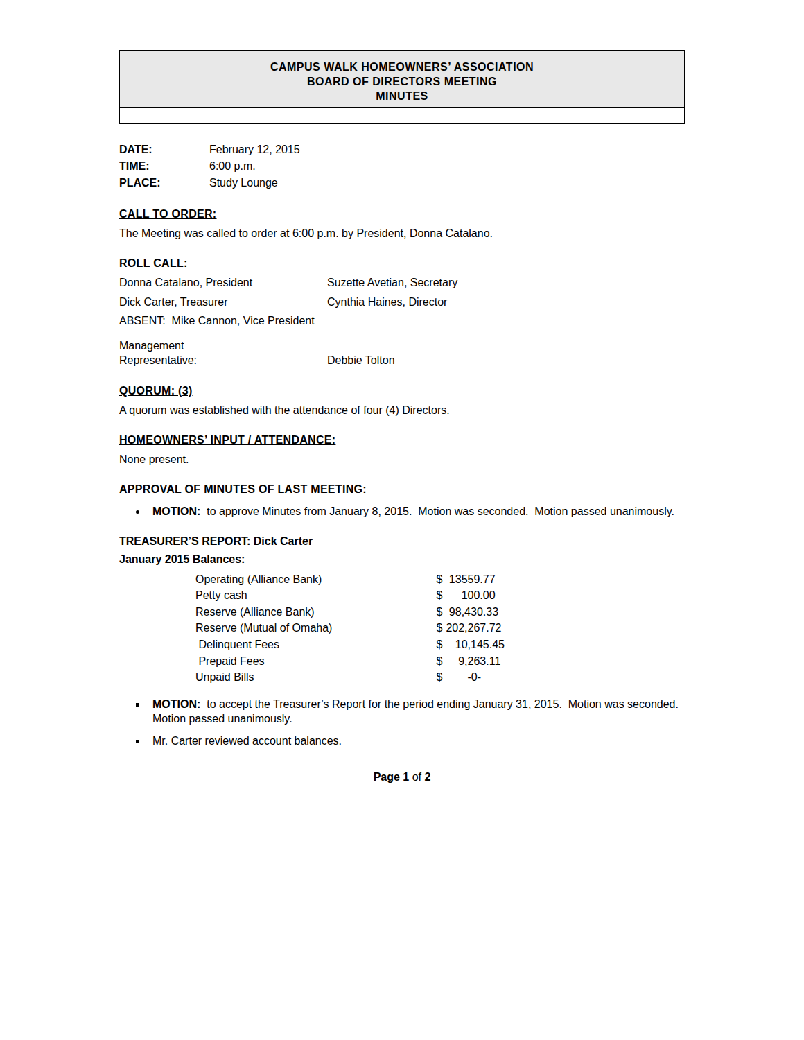CAMPUS WALK HOMEOWNERS’ ASSOCIATION
BOARD OF DIRECTORS MEETING
MINUTES
DATE: February 12, 2015
TIME: 6:00 p.m.
PLACE: Study Lounge
CALL TO ORDER:
The Meeting was called to order at 6:00 p.m. by President, Donna Catalano.
ROLL CALL:
Donna Catalano, President
Suzette Avetian, Secretary
Dick Carter, Treasurer
Cynthia Haines, Director
ABSENT: Mike Cannon, Vice President
Management
Representative:
Debbie Tolton
QUORUM: (3)
A quorum was established with the attendance of four (4) Directors.
HOMEOWNERS’ INPUT / ATTENDANCE:
None present.
APPROVAL OF MINUTES OF LAST MEETING:
MOTION: to approve Minutes from January 8, 2015. Motion was seconded. Motion passed unanimously.
TREASURER’S REPORT: Dick Carter
January 2015 Balances:
| Operating (Alliance Bank) | $ 13559.77 |
| Petty cash | $ 100.00 |
| Reserve (Alliance Bank) | $ 98,430.33 |
| Reserve (Mutual of Omaha) | $ 202,267.72 |
| Delinquent Fees | $ 10,145.45 |
| Prepaid Fees | $ 9,263.11 |
| Unpaid Bills | $ -0- |
MOTION: to accept the Treasurer’s Report for the period ending January 31, 2015. Motion was seconded. Motion passed unanimously.
Mr. Carter reviewed account balances.
Page 1 of 2